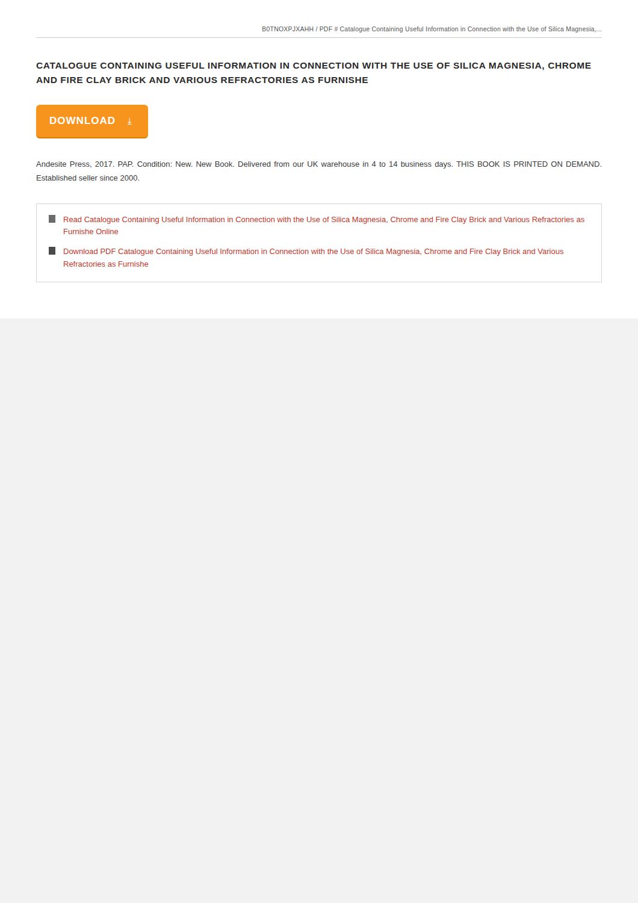B0TNOXPJXAHH / PDF # Catalogue Containing Useful Information in Connection with the Use of Silica Magnesia,...
Catalogue Containing Useful Information in Connection with the Use of Silica Magnesia, Chrome and Fire Clay Brick and Various Refractories as Furnishe
DOWNLOAD ⤓
Andesite Press, 2017. PAP. Condition: New. New Book. Delivered from our UK warehouse in 4 to 14 business days. THIS BOOK IS PRINTED ON DEMAND. Established seller since 2000.
Read Catalogue Containing Useful Information in Connection with the Use of Silica Magnesia, Chrome and Fire Clay Brick and Various Refractories as Furnishe Online
Download PDF Catalogue Containing Useful Information in Connection with the Use of Silica Magnesia, Chrome and Fire Clay Brick and Various Refractories as Furnishe